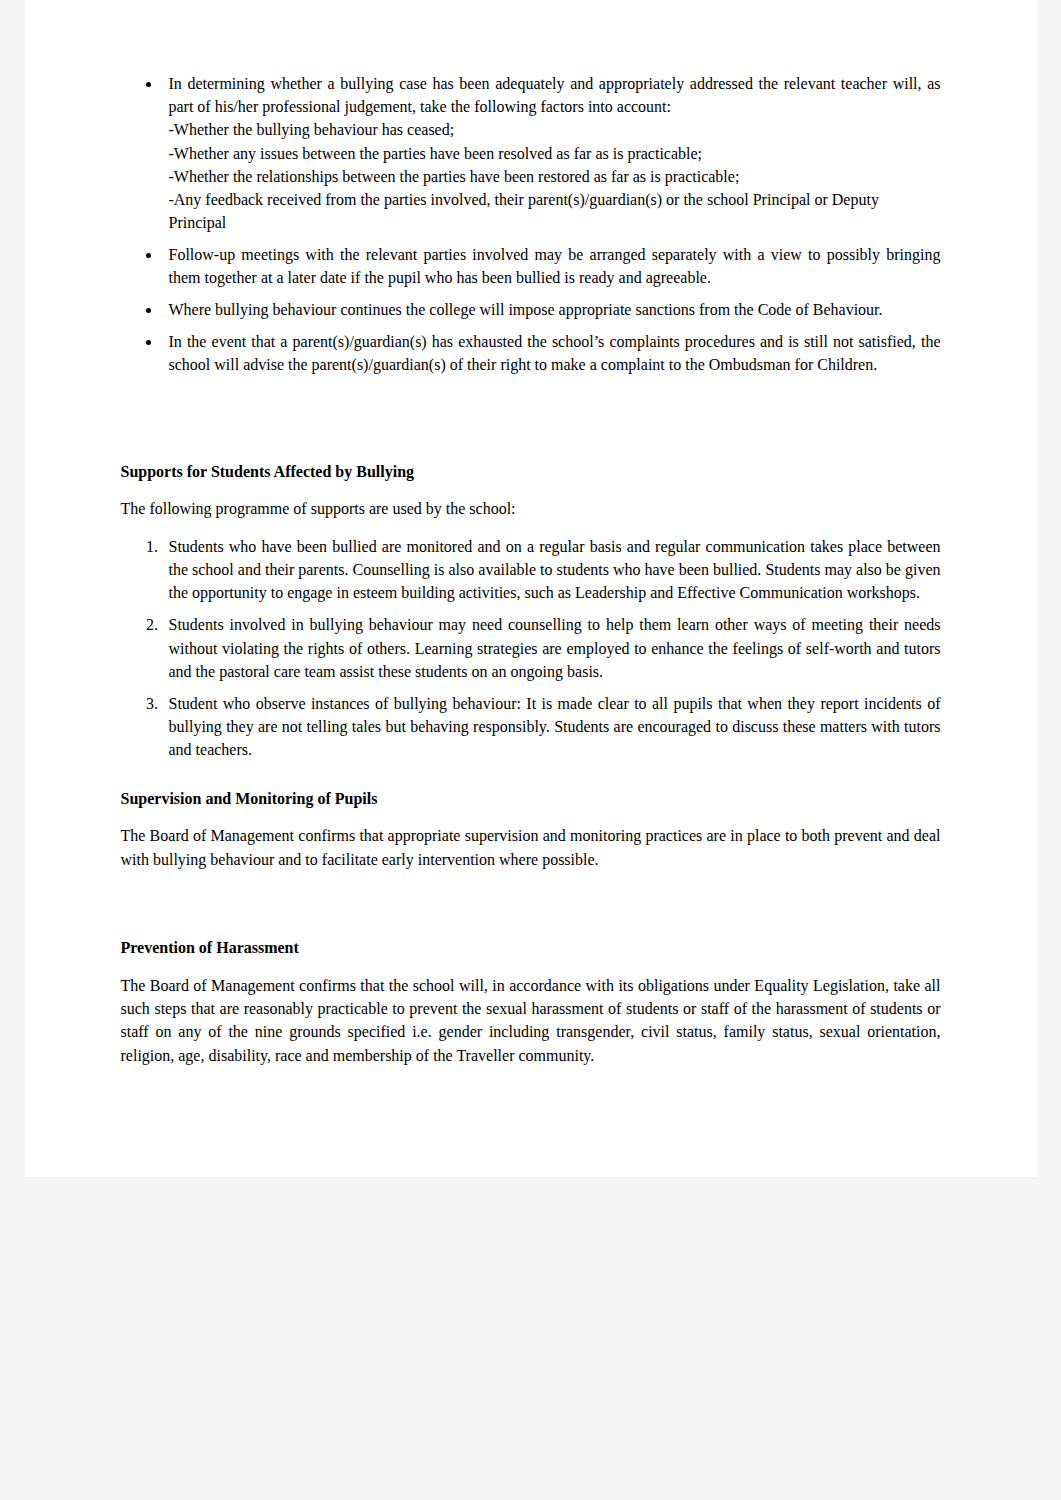In determining whether a bullying case has been adequately and appropriately addressed the relevant teacher will, as part of his/her professional judgement, take the following factors into account: -Whether the bullying behaviour has ceased; -Whether any issues between the parties have been resolved as far as is practicable; -Whether the relationships between the parties have been restored as far as is practicable; -Any feedback received from the parties involved, their parent(s)/guardian(s) or the school Principal or Deputy Principal
Follow-up meetings with the relevant parties involved may be arranged separately with a view to possibly bringing them together at a later date if the pupil who has been bullied is ready and agreeable.
Where bullying behaviour continues the college will impose appropriate sanctions from the Code of Behaviour.
In the event that a parent(s)/guardian(s) has exhausted the school’s complaints procedures and is still not satisfied, the school will advise the parent(s)/guardian(s) of their right to make a complaint to the Ombudsman for Children.
Supports for Students Affected by Bullying
The following programme of supports are used by the school:
Students who have been bullied are monitored and on a regular basis and regular communication takes place between the school and their parents. Counselling is also available to students who have been bullied. Students may also be given the opportunity to engage in esteem building activities, such as Leadership and Effective Communication workshops.
Students involved in bullying behaviour may need counselling to help them learn other ways of meeting their needs without violating the rights of others. Learning strategies are employed to enhance the feelings of self-worth and tutors and the pastoral care team assist these students on an ongoing basis.
Student who observe instances of bullying behaviour: It is made clear to all pupils that when they report incidents of bullying they are not telling tales but behaving responsibly. Students are encouraged to discuss these matters with tutors and teachers.
Supervision and Monitoring of Pupils
The Board of Management confirms that appropriate supervision and monitoring practices are in place to both prevent and deal with bullying behaviour and to facilitate early intervention where possible.
Prevention of Harassment
The Board of Management confirms that the school will, in accordance with its obligations under Equality Legislation, take all such steps that are reasonably practicable to prevent the sexual harassment of students or staff of the harassment of students or staff on any of the nine grounds specified i.e. gender including transgender, civil status, family status, sexual orientation, religion, age, disability, race and membership of the Traveller community.